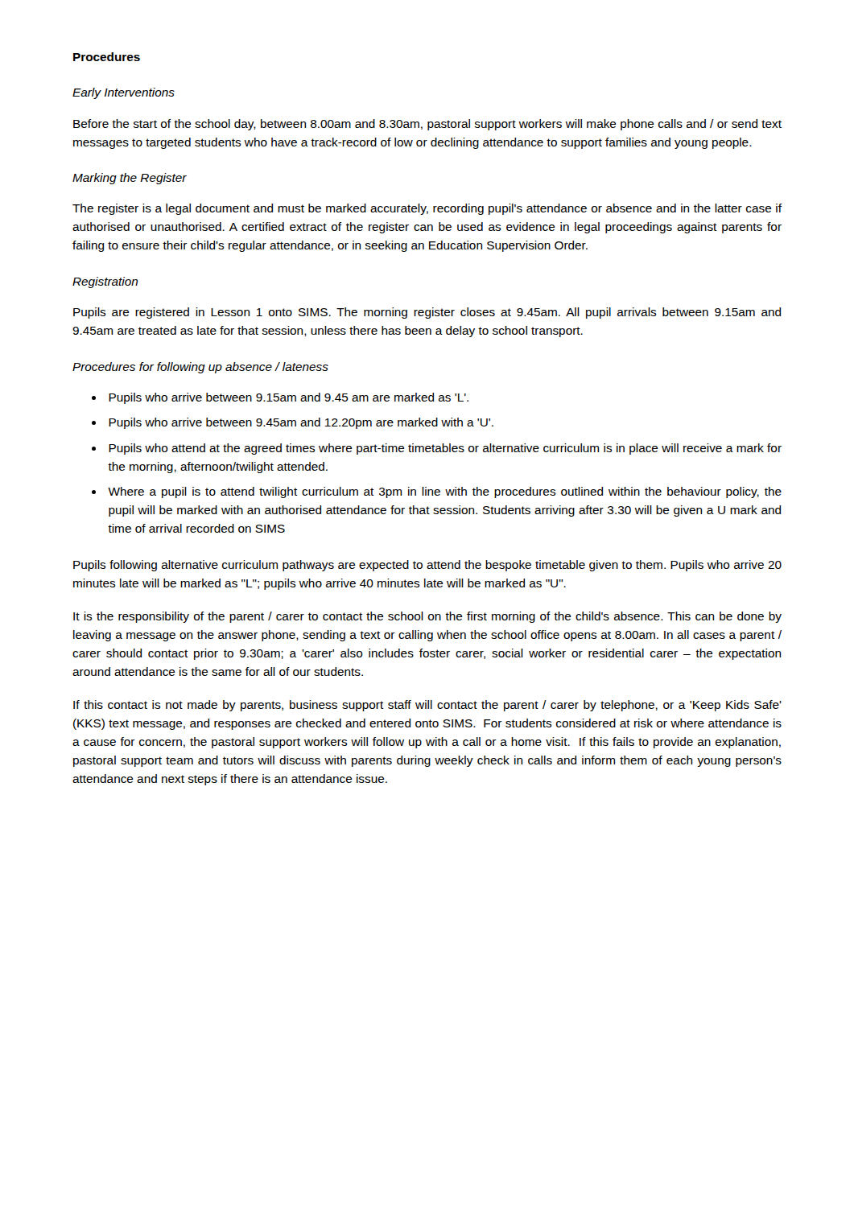Procedures
Early Interventions
Before the start of the school day, between 8.00am and 8.30am, pastoral support workers will make phone calls and / or send text messages to targeted students who have a track-record of low or declining attendance to support families and young people.
Marking the Register
The register is a legal document and must be marked accurately, recording pupil's attendance or absence and in the latter case if authorised or unauthorised. A certified extract of the register can be used as evidence in legal proceedings against parents for failing to ensure their child's regular attendance, or in seeking an Education Supervision Order.
Registration
Pupils are registered in Lesson 1 onto SIMS. The morning register closes at 9.45am. All pupil arrivals between 9.15am and 9.45am are treated as late for that session, unless there has been a delay to school transport.
Procedures for following up absence / lateness
Pupils who arrive between 9.15am and 9.45 am are marked as 'L'.
Pupils who arrive between 9.45am and 12.20pm are marked with a 'U'.
Pupils who attend at the agreed times where part-time timetables or alternative curriculum is in place will receive a mark for the morning, afternoon/twilight attended.
Where a pupil is to attend twilight curriculum at 3pm in line with the procedures outlined within the behaviour policy, the pupil will be marked with an authorised attendance for that session. Students arriving after 3.30 will be given a U mark and time of arrival recorded on SIMS
Pupils following alternative curriculum pathways are expected to attend the bespoke timetable given to them. Pupils who arrive 20 minutes late will be marked as "L"; pupils who arrive 40 minutes late will be marked as "U".
It is the responsibility of the parent / carer to contact the school on the first morning of the child's absence. This can be done by leaving a message on the answer phone, sending a text or calling when the school office opens at 8.00am. In all cases a parent / carer should contact prior to 9.30am; a 'carer' also includes foster carer, social worker or residential carer – the expectation around attendance is the same for all of our students.
If this contact is not made by parents, business support staff will contact the parent / carer by telephone, or a 'Keep Kids Safe' (KKS) text message, and responses are checked and entered onto SIMS. For students considered at risk or where attendance is a cause for concern, the pastoral support workers will follow up with a call or a home visit. If this fails to provide an explanation, pastoral support team and tutors will discuss with parents during weekly check in calls and inform them of each young person's attendance and next steps if there is an attendance issue.